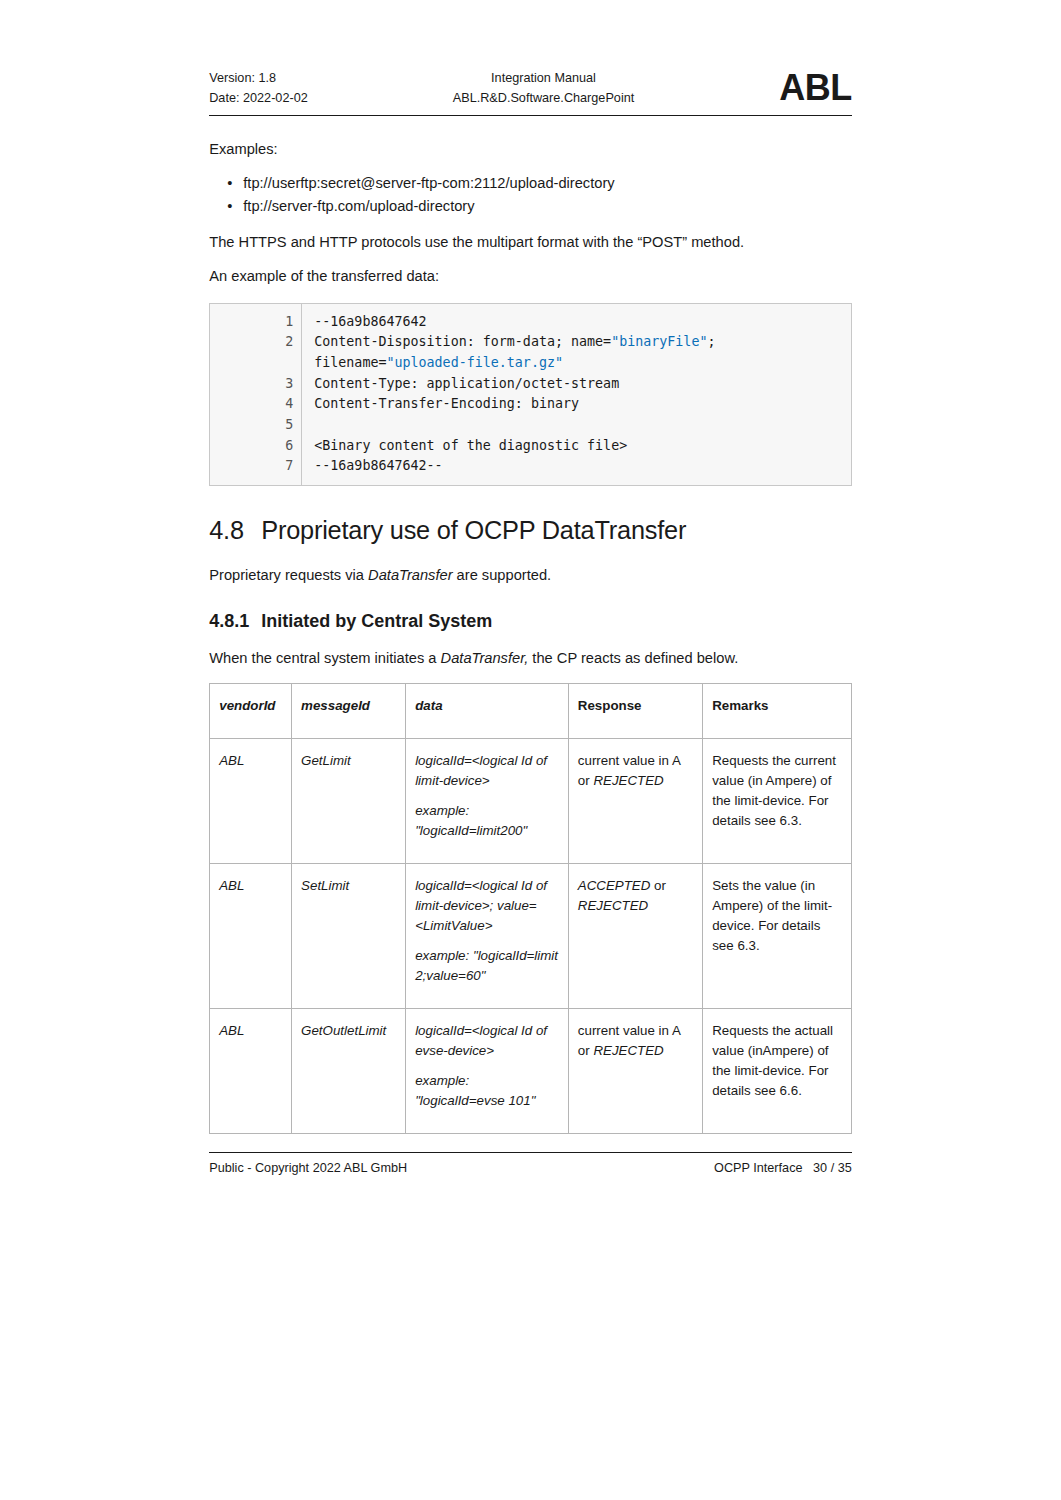Version: 1.8
Date: 2022-02-02
Integration Manual
ABL.R&D.Software.ChargePoint
ABL
Examples:
ftp://userftp:secret@server-ftp-com:2112/upload-directory
ftp://server-ftp.com/upload-directory
The HTTPS and HTTP protocols use the multipart format with the “POST” method.
An example of the transferred data:
1
2
3
4
5
6
7
--16a9b8647642 Content-Disposition: form-data; name="binaryFile"; filename="uploaded-file.tar.gz" Content-Type: application/octet-stream Content-Transfer-Encoding: binary <Binary content of the diagnostic file> --16a9b8647642--
4.8 Proprietary use of OCPP DataTransfer
Proprietary requests via DataTransfer are supported.
4.8.1 Initiated by Central System
When the central system initiates a DataTransfer, the CP reacts as defined below.
| vendorId | messageId | data | Response | Remarks |
| --- | --- | --- | --- | --- |
| ABL | GetLimit | logicalId=<logical Id of limit-device> example: "logicalId=limit200" | current value in A or REJECTED | Requests the current value (in Ampere) of the limit-device. For details see 6.3. |
| ABL | SetLimit | logicalId=<logical Id of limit-device>; value=<LimitValue> example: "logicalId=limit 2;value=60" | ACCEPTED or REJECTED | Sets the value (in Ampere) of the limit-device. For details see 6.3. |
| ABL | GetOutletLimit | logicalId=<logical Id of evse-device> example: "logicalId=evse 101" | current value in A or REJECTED | Requests the actuall value (inAmpere) of the limit-device. For details see 6.6. |
Public - Copyright 2022 ABL GmbH
OCPP Interface 30 / 35